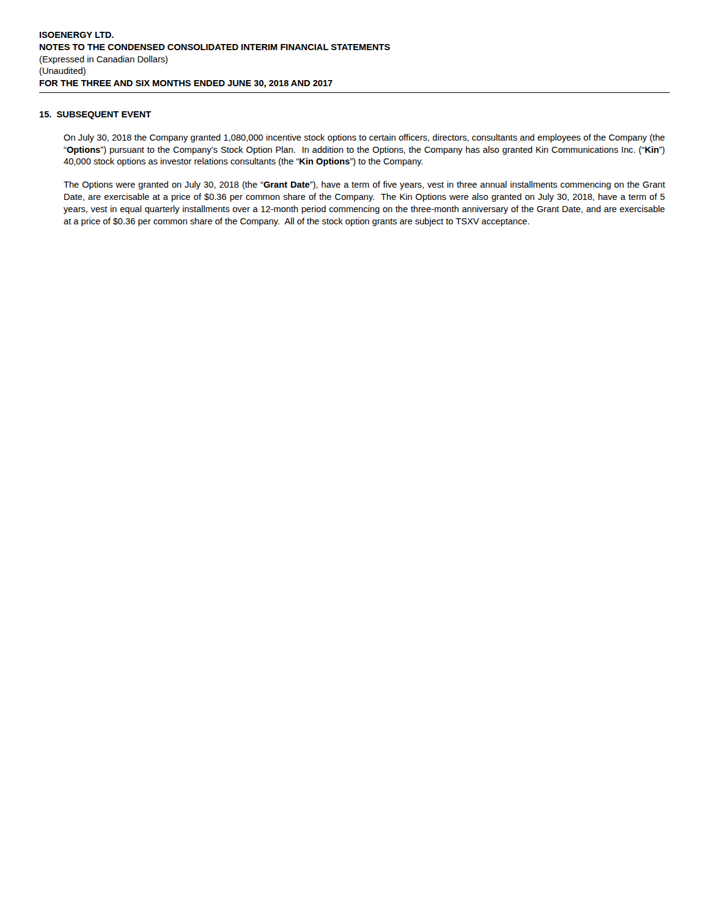ISOENERGY LTD.
NOTES TO THE CONDENSED CONSOLIDATED INTERIM FINANCIAL STATEMENTS
(Expressed in Canadian Dollars)
(Unaudited)
FOR THE THREE AND SIX MONTHS ENDED JUNE 30, 2018 AND 2017
15. SUBSEQUENT EVENT
On July 30, 2018 the Company granted 1,080,000 incentive stock options to certain officers, directors, consultants and employees of the Company (the “Options”) pursuant to the Company’s Stock Option Plan. In addition to the Options, the Company has also granted Kin Communications Inc. (“Kin”) 40,000 stock options as investor relations consultants (the “Kin Options”) to the Company.
The Options were granted on July 30, 2018 (the “Grant Date”), have a term of five years, vest in three annual installments commencing on the Grant Date, are exercisable at a price of $0.36 per common share of the Company. The Kin Options were also granted on July 30, 2018, have a term of 5 years, vest in equal quarterly installments over a 12-month period commencing on the three-month anniversary of the Grant Date, and are exercisable at a price of $0.36 per common share of the Company. All of the stock option grants are subject to TSXV acceptance.